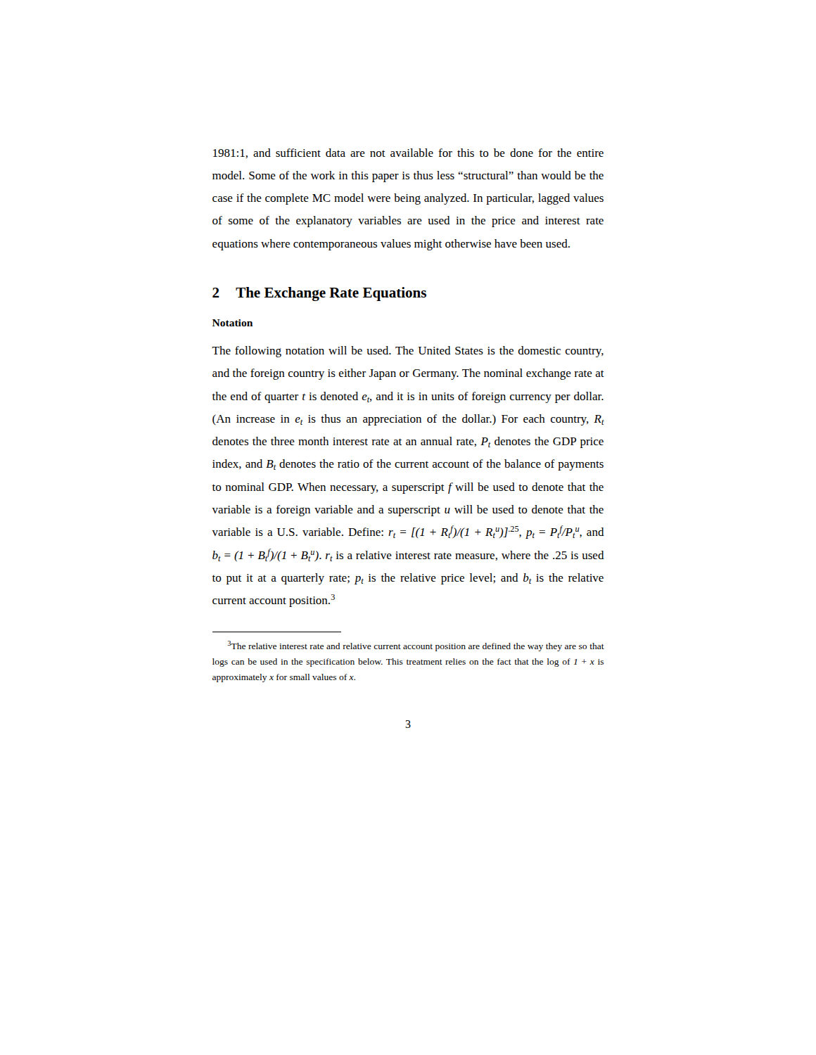1981:1, and sufficient data are not available for this to be done for the entire model. Some of the work in this paper is thus less “structural” than would be the case if the complete MC model were being analyzed. In particular, lagged values of some of the explanatory variables are used in the price and interest rate equations where contemporaneous values might otherwise have been used.
2 The Exchange Rate Equations
Notation
The following notation will be used. The United States is the domestic country, and the foreign country is either Japan or Germany. The nominal exchange rate at the end of quarter t is denoted et, and it is in units of foreign currency per dollar. (An increase in et is thus an appreciation of the dollar.) For each country, Rt denotes the three month interest rate at an annual rate, Pt denotes the GDP price index, and Bt denotes the ratio of the current account of the balance of payments to nominal GDP. When necessary, a superscript f will be used to denote that the variable is a foreign variable and a superscript u will be used to denote that the variable is a U.S. variable. Define: rt = [(1 + Rtf)/(1 + Rtu)].25, pt = Ptf/Ptu, and bt = (1 + Btf)/(1 + Btu). rt is a relative interest rate measure, where the .25 is used to put it at a quarterly rate; pt is the relative price level; and bt is the relative current account position.3
3The relative interest rate and relative current account position are defined the way they are so that logs can be used in the specification below. This treatment relies on the fact that the log of 1 + x is approximately x for small values of x.
3